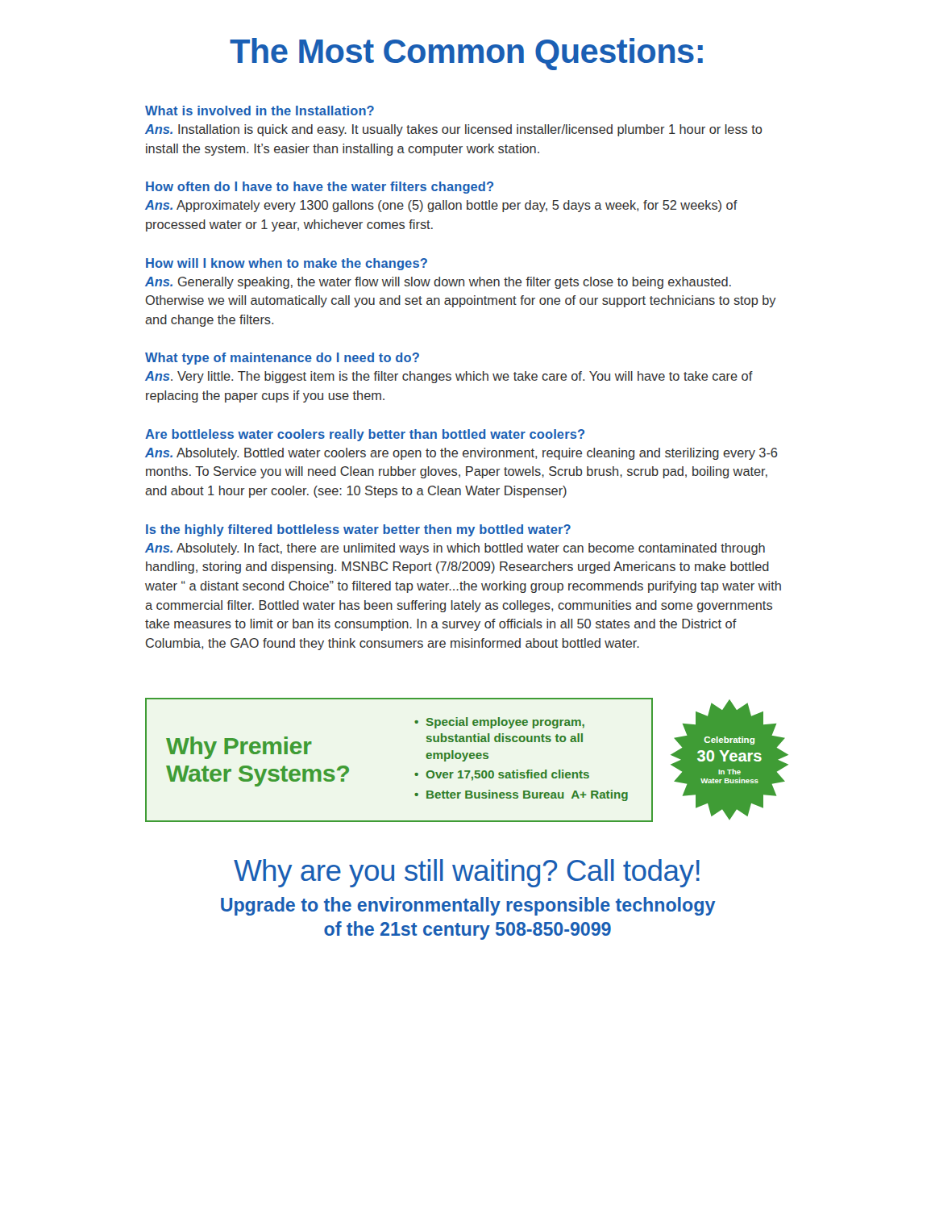The Most Common Questions:
What is involved in the Installation?
Ans. Installation is quick and easy. It usually takes our licensed installer/licensed plumber 1 hour or less to install the system. It’s easier than installing a computer work station.
How often do I have to have the water filters changed?
Ans. Approximately every 1300 gallons (one (5) gallon bottle per day, 5 days a week, for 52 weeks) of processed water or 1 year, whichever comes first.
How will I know when to make the changes?
Ans. Generally speaking, the water flow will slow down when the filter gets close to being exhausted. Otherwise we will automatically call you and set an appointment for one of our support technicians to stop by and change the filters.
What type of maintenance do I need to do?
Ans. Very little. The biggest item is the filter changes which we take care of. You will have to take care of replacing the paper cups if you use them.
Are bottleless water coolers really better than bottled water coolers?
Ans. Absolutely. Bottled water coolers are open to the environment, require cleaning and sterilizing every 3-6 months. To Service you will need Clean rubber gloves, Paper towels, Scrub brush, scrub pad, boiling water, and about 1 hour per cooler. (see: 10 Steps to a Clean Water Dispenser)
Is the highly filtered bottleless water better then my bottled water?
Ans. Absolutely. In fact, there are unlimited ways in which bottled water can become contaminated through handling, storing and dispensing. MSNBC Report (7/8/2009) Researchers urged Americans to make bottled water “ a distant second Choice” to filtered tap water...the working group recommends purifying tap water with a commercial filter. Bottled water has been suffering lately as colleges, communities and some governments take measures to limit or ban its consumption. In a survey of officials in all 50 states and the District of Columbia, the GAO found they think consumers are misinformed about bottled water.
Why Premier
Water Systems?
Special employee program, substantial discounts to all employees
Over 17,500 satisfied clients
Better Business Bureau A+ Rating
Celebrating 30 Years In The Water Business
Why are you still waiting? Call today!
Upgrade to the environmentally responsible technology
of the 21st century 508-850-9099